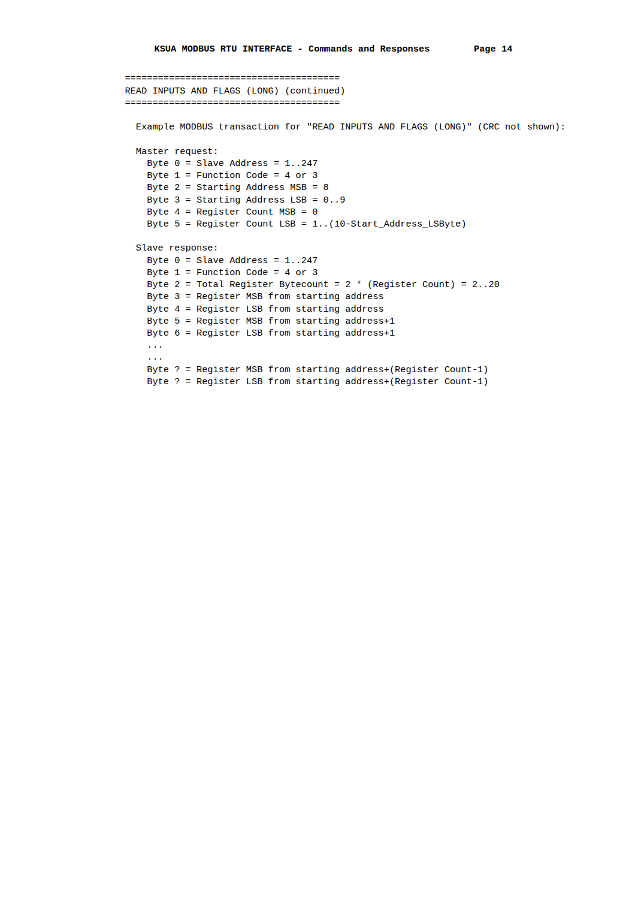KSUA MODBUS RTU INTERFACE - Commands and Responses Page 14
=======================================
READ INPUTS AND FLAGS (LONG) (continued)
=======================================
  Example MODBUS transaction for "READ INPUTS AND FLAGS (LONG)" (CRC not shown):

  Master request:
    Byte 0 = Slave Address = 1..247
    Byte 1 = Function Code = 4 or 3
    Byte 2 = Starting Address MSB = 8
    Byte 3 = Starting Address LSB = 0..9
    Byte 4 = Register Count MSB = 0
    Byte 5 = Register Count LSB = 1..(10-Start_Address_LSByte)

  Slave response:
    Byte 0 = Slave Address = 1..247
    Byte 1 = Function Code = 4 or 3
    Byte 2 = Total Register Bytecount = 2 * (Register Count) = 2..20
    Byte 3 = Register MSB from starting address
    Byte 4 = Register LSB from starting address
    Byte 5 = Register MSB from starting address+1
    Byte 6 = Register LSB from starting address+1
    ...
    ...
    Byte ? = Register MSB from starting address+(Register Count-1)
    Byte ? = Register LSB from starting address+(Register Count-1)